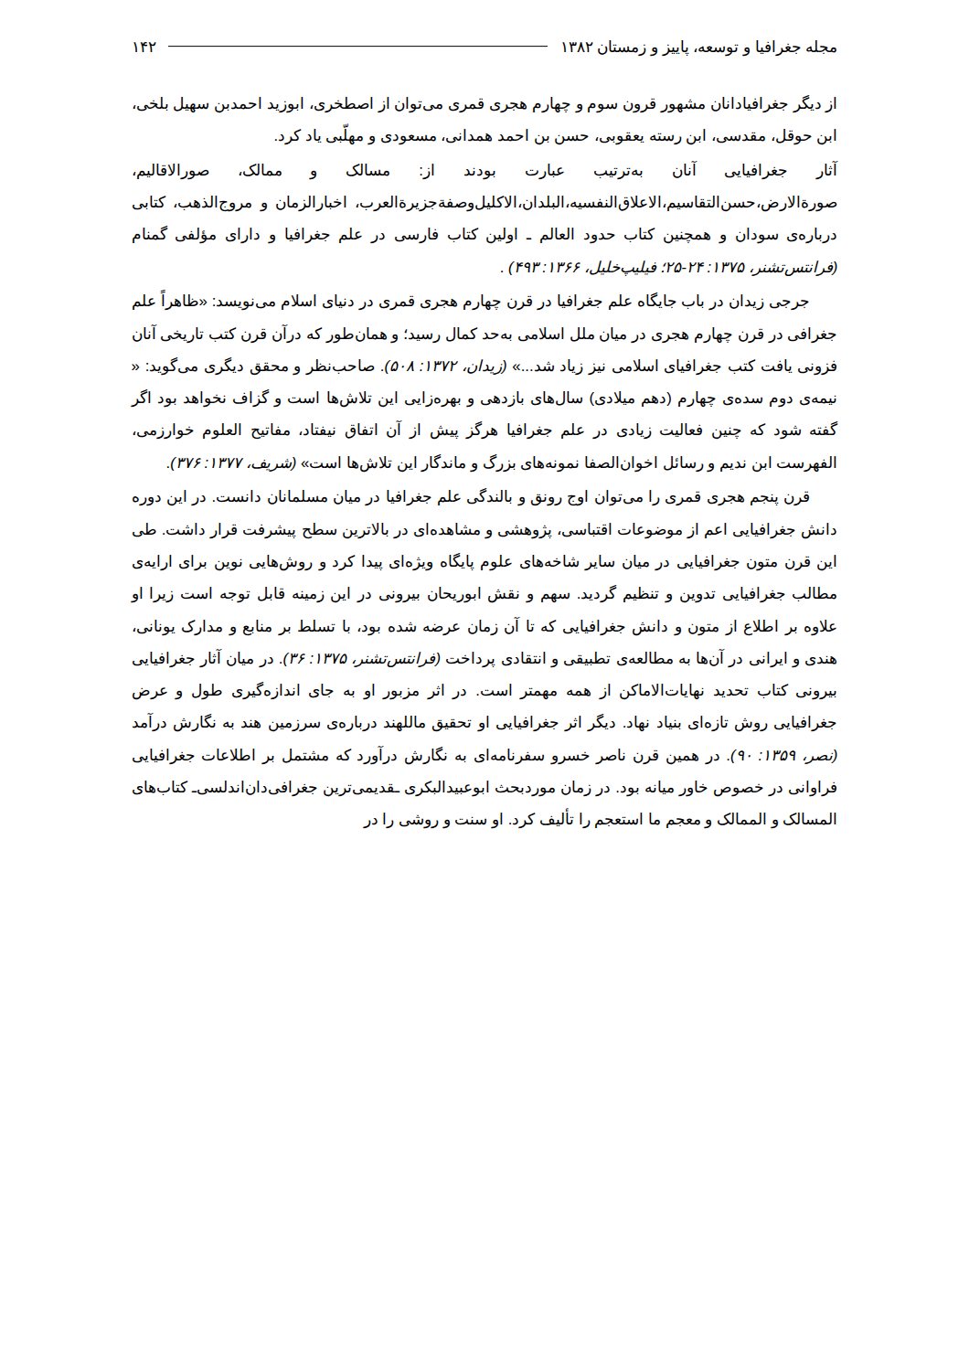مجله جغرافیا و توسعه، پاییز و زمستان ۱۳۸۲ ۱۴۲
از دیگر جغرافیا‌دانان مشهور قرون سوم و چهارم هجری قمری می‌توان از اصطخری، ابوزید احمدبن سهیل بلخی، ابن حوقل، مقدسی، ابن رسته یعقوبی، حسن بن احمد همدانی، مسعودی و مهلّبی یاد کرد.
آثار جغرافیایی آنان به‌ترتیب عبارت بودند از: مسالک و ممالک، صورالاقالیم، صورةالارض،حسن‌التقاسیم،الاعلاق‌النفسیه،البلدان،الاکلیل‌وصفةجزیرةالعرب، اخبارالزمان و مروج‌الذهب، کتابی درباره‌ی سودان و همچنین کتاب حدود العالم ـ اولین کتاب فارسی در علم جغرافیا و دارای مؤلفی گمنام (فرانتس‌تشنر، ۱۳۷۵: ۲۴-۲۵؛ فیلیپ‌خلیل، ۱۳۶۶: ۴۹۳) .
جرجی زیدان در باب جایگاه علم جغرافیا در قرن چهارم هجری قمری در دنیای اسلام می‌نویسد: «ظاهراً علم جغرافی در قرن چهارم هجری در میان ملل اسلامی به‌حد کمال رسید؛ و همان‌طور که درآن قرن کتب تاریخی آنان فزونی یافت کتب جغرافیای اسلامی نیز زیاد شد...» (زیدان، ۱۳۷۲: ۵۰۸). صاحب‌نظر و محقق دیگری می‌گوید: « نیمه‌ی دوم سده‌ی چهارم (دهم میلادی) سال‌های بازدهی و بهره‌زایی این تلاش‌ها است و گزاف نخواهد بود اگر گفته شود که چنین فعالیت زیادی در علم جغرافیا هرگز پیش از آن اتفاق نیفتاد، مفاتیح العلوم خوارزمی، الفهرست ابن ندیم و رسائل اخوان‌الصفا نمونه‌های بزرگ و ماندگار این تلاش‌ها است» (شریف، ۱۳۷۷: ۳۷۶).
قرن پنجم هجری قمری را می‌توان اوج رونق و بالندگی علم جغرافیا در میان مسلمانان دانست. در این دوره دانش جغرافیایی اعم از موضوعات اقتباسی، پژوهشی و مشاهده‌ای در بالاترین سطح پیشرفت قرار داشت. طی این قرن متون جغرافیایی در میان سایر شاخه‌های علوم پایگاه ویژه‌ای پیدا کرد و روش‌هایی نوین برای ارایه‌ی مطالب جغرافیایی تدوین و تنظیم گردید. سهم و نقش ابوریحان بیرونی در این زمینه قابل توجه است زیرا او علاوه بر اطلاع از متون و دانش جغرافیایی که تا آن زمان عرضه شده بود، با تسلط بر منابع و مدارک یونانی، هندی و ایرانی در آن‌ها به مطالعه‌ی تطبیقی و انتقادی پرداخت (فرانتس‌تشنر، ۱۳۷۵: ۳۶). در میان آثار جغرافیایی بیرونی کتاب تحدید نهایات‌الاماکن از همه مهمتر است. در اثر مزبور او به جای اندازه‌گیری طول و عرض جغرافیایی روش تازه‌ای بنیاد نهاد. دیگر اثر جغرافیایی او تحقیق ماللهند درباره‌ی سرزمین هند به نگارش درآمد (نصر، ۱۳۵۹: ۹۰). در همین قرن ناصر خسرو سفرنامه‌ای به نگارش درآورد که مشتمل بر اطلاعات جغرافیایی فراوانی در خصوص خاور میانه بود. در زمان موردبحث ابوعبیدالبکری ـقدیمی‌ترین جغرافی‌دان‌اندلسی‌ـ کتاب‌های المسالک و الممالک و معجم ما استعجم را تألیف کرد. او سنت و روشی را در